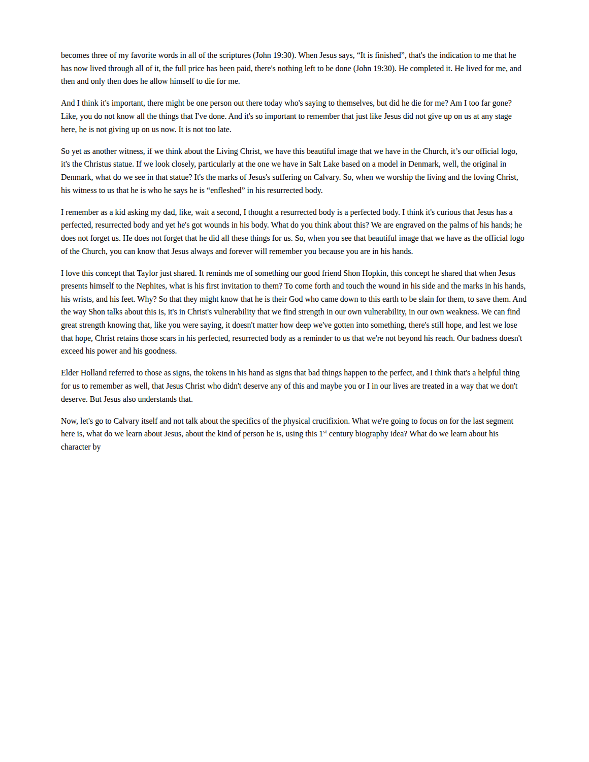becomes three of my favorite words in all of the scriptures (John 19:30). When Jesus says, “It is finished”, that's the indication to me that he has now lived through all of it, the full price has been paid, there's nothing left to be done (John 19:30). He completed it. He lived for me, and then and only then does he allow himself to die for me.
And I think it's important, there might be one person out there today who's saying to themselves, but did he die for me? Am I too far gone? Like, you do not know all the things that I've done. And it's so important to remember that just like Jesus did not give up on us at any stage here, he is not giving up on us now. It is not too late.
So yet as another witness, if we think about the Living Christ, we have this beautiful image that we have in the Church, it’s our official logo, it's the Christus statue. If we look closely, particularly at the one we have in Salt Lake based on a model in Denmark, well, the original in Denmark, what do we see in that statue? It's the marks of Jesus's suffering on Calvary. So, when we worship the living and the loving Christ, his witness to us that he is who he says he is “enfleshed” in his resurrected body.
I remember as a kid asking my dad, like, wait a second, I thought a resurrected body is a perfected body. I think it's curious that Jesus has a perfected, resurrected body and yet he's got wounds in his body. What do you think about this? We are engraved on the palms of his hands; he does not forget us. He does not forget that he did all these things for us. So, when you see that beautiful image that we have as the official logo of the Church, you can know that Jesus always and forever will remember you because you are in his hands.
I love this concept that Taylor just shared. It reminds me of something our good friend Shon Hopkin, this concept he shared that when Jesus presents himself to the Nephites, what is his first invitation to them? To come forth and touch the wound in his side and the marks in his hands, his wrists, and his feet. Why? So that they might know that he is their God who came down to this earth to be slain for them, to save them. And the way Shon talks about this is, it's in Christ's vulnerability that we find strength in our own vulnerability, in our own weakness. We can find great strength knowing that, like you were saying, it doesn't matter how deep we've gotten into something, there's still hope, and lest we lose that hope, Christ retains those scars in his perfected, resurrected body as a reminder to us that we're not beyond his reach. Our badness doesn't exceed his power and his goodness.
Elder Holland referred to those as signs, the tokens in his hand as signs that bad things happen to the perfect, and I think that's a helpful thing for us to remember as well, that Jesus Christ who didn't deserve any of this and maybe you or I in our lives are treated in a way that we don't deserve. But Jesus also understands that.
Now, let's go to Calvary itself and not talk about the specifics of the physical crucifixion. What we're going to focus on for the last segment here is, what do we learn about Jesus, about the kind of person he is, using this 1st century biography idea? What do we learn about his character by